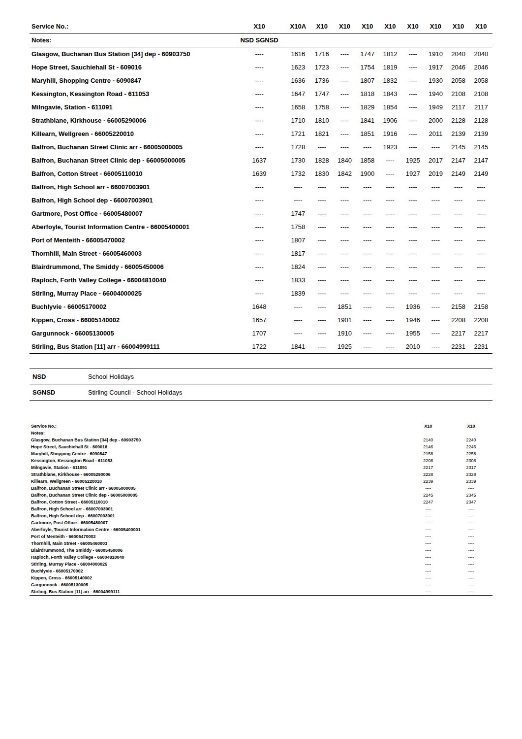| Service No.: | X10 | X10A | X10 | X10 | X10 | X10 | X10 | X10 | X10 | X10 |
| --- | --- | --- | --- | --- | --- | --- | --- | --- | --- | --- |
| Notes: | NSD SGNSD | | | | | | | | | |
| Glasgow, Buchanan Bus Station [34] dep - 60903750 | ---- | 1616 | 1716 | ---- | 1747 | 1812 | ---- | 1910 | 2040 | 2040 |
| Hope Street, Sauchiehall St - 609016 | ---- | 1623 | 1723 | ---- | 1754 | 1819 | ---- | 1917 | 2046 | 2046 |
| Maryhill, Shopping Centre - 6090847 | ---- | 1636 | 1736 | ---- | 1807 | 1832 | ---- | 1930 | 2058 | 2058 |
| Kessington, Kessington Road - 611053 | ---- | 1647 | 1747 | ---- | 1818 | 1843 | ---- | 1940 | 2108 | 2108 |
| Milngavie, Station - 611091 | ---- | 1658 | 1758 | ---- | 1829 | 1854 | ---- | 1949 | 2117 | 2117 |
| Strathblane, Kirkhouse - 66005290006 | ---- | 1710 | 1810 | ---- | 1841 | 1906 | ---- | 2000 | 2128 | 2128 |
| Killearn, Wellgreen - 66005220010 | ---- | 1721 | 1821 | ---- | 1851 | 1916 | ---- | 2011 | 2139 | 2139 |
| Balfron, Buchanan Street Clinic arr - 66005000005 | ---- | 1728 | ---- | ---- | ---- | 1923 | ---- | ---- | 2145 | 2145 |
| Balfron, Buchanan Street Clinic dep - 66005000005 | 1637 | 1730 | 1828 | 1840 | 1858 | ---- | 1925 | 2017 | 2147 | 2147 |
| Balfron, Cotton Street - 66005110010 | 1639 | 1732 | 1830 | 1842 | 1900 | ---- | 1927 | 2019 | 2149 | 2149 |
| Balfron, High School arr - 66007003901 | ---- | ---- | ---- | ---- | ---- | ---- | ---- | ---- | ---- | ---- |
| Balfron, High School dep - 66007003901 | ---- | ---- | ---- | ---- | ---- | ---- | ---- | ---- | ---- | ---- |
| Gartmore, Post Office - 66005480007 | ---- | 1747 | ---- | ---- | ---- | ---- | ---- | ---- | ---- | ---- |
| Aberfoyle, Tourist Information Centre - 66005400001 | ---- | 1758 | ---- | ---- | ---- | ---- | ---- | ---- | ---- | ---- |
| Port of Menteith - 66005470002 | ---- | 1807 | ---- | ---- | ---- | ---- | ---- | ---- | ---- | ---- |
| Thornhill, Main Street - 66005460003 | ---- | 1817 | ---- | ---- | ---- | ---- | ---- | ---- | ---- | ---- |
| Blairdrummond, The Smiddy - 66005450006 | ---- | 1824 | ---- | ---- | ---- | ---- | ---- | ---- | ---- | ---- |
| Raploch, Forth Valley College - 66004810040 | ---- | 1833 | ---- | ---- | ---- | ---- | ---- | ---- | ---- | ---- |
| Stirling, Murray Place - 66004000025 | ---- | 1839 | ---- | ---- | ---- | ---- | ---- | ---- | ---- | ---- |
| Buchlyvie - 66005170002 | 1648 | ---- | ---- | 1851 | ---- | ---- | 1936 | ---- | 2158 | 2158 |
| Kippen, Cross - 66005140002 | 1657 | ---- | ---- | 1901 | ---- | ---- | 1946 | ---- | 2208 | 2208 |
| Gargunnock - 66005130005 | 1707 | ---- | ---- | 1910 | ---- | ---- | 1955 | ---- | 2217 | 2217 |
| Stirling, Bus Station [11] arr - 66004999111 | 1722 | 1841 | ---- | 1925 | ---- | ---- | 2010 | ---- | 2231 | 2231 |
| NSD | School Holidays |
| SGNSD | Stirling Council - School Holidays |
| Service No.: | X10 | X10 |
| --- | --- | --- |
| Notes: | | |
| Glasgow, Buchanan Bus Station [34] dep - 60903750 | 2140 | 2240 |
| Hope Street, Sauchiehall St - 609016 | 2146 | 2246 |
| Maryhill, Shopping Centre - 6090847 | 2158 | 2258 |
| Kessington, Kessington Road - 611053 | 2208 | 2308 |
| Milngavie, Station - 611091 | 2217 | 2317 |
| Strathblane, Kirkhouse - 66005290006 | 2228 | 2328 |
| Killearn, Wellgreen - 66005220010 | 2239 | 2339 |
| Balfron, Buchanan Street Clinic arr - 66005000005 | ---- | ---- |
| Balfron, Buchanan Street Clinic dep - 66005000005 | 2245 | 2345 |
| Balfron, Cotton Street - 66005110010 | 2247 | 2347 |
| Balfron, High School arr - 66007003901 | ---- | ---- |
| Balfron, High School dep - 66007003901 | ---- | ---- |
| Gartmore, Post Office - 66005480007 | ---- | ---- |
| Aberfoyle, Tourist Information Centre - 66005400001 | ---- | ---- |
| Port of Menteith - 66005470002 | ---- | ---- |
| Thornhill, Main Street - 66005460003 | ---- | ---- |
| Blairdrummond, The Smiddy - 66005450006 | ---- | ---- |
| Raploch, Forth Valley College - 66004810040 | ---- | ---- |
| Stirling, Murray Place - 66004000025 | ---- | ---- |
| Buchlyvie - 66005170002 | ---- | ---- |
| Kippen, Cross - 66005140002 | ---- | ---- |
| Gargunnock - 66005130005 | ---- | ---- |
| Stirling, Bus Station [11] arr - 66004999111 | ---- | ---- |